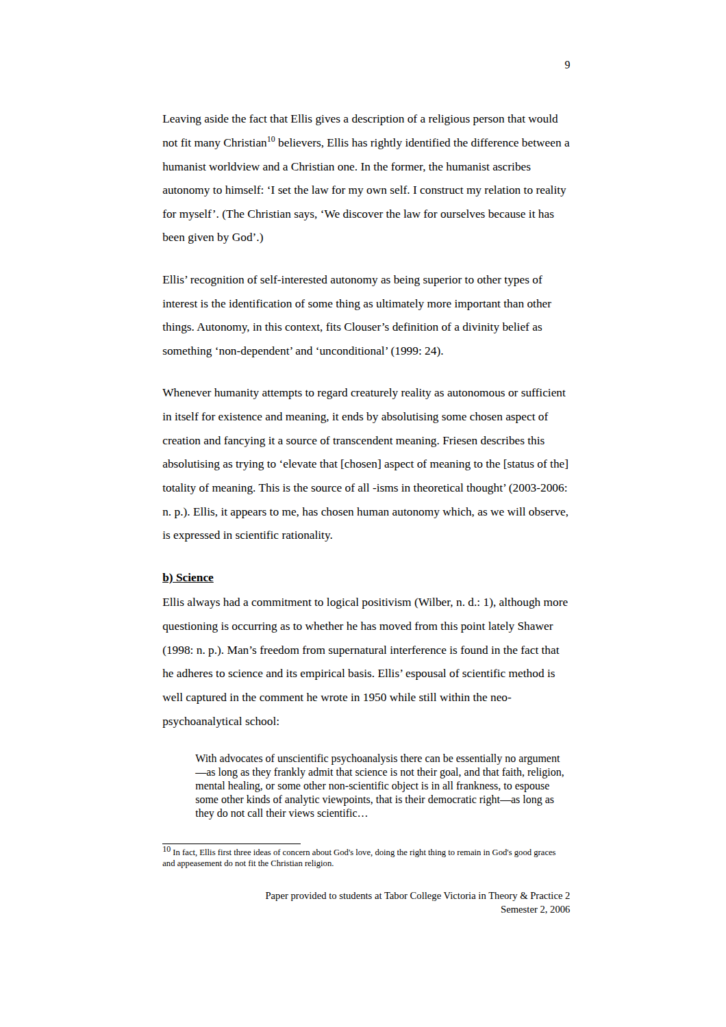9
Leaving aside the fact that Ellis gives a description of a religious person that would not fit many Christian10 believers, Ellis has rightly identified the difference between a humanist worldview and a Christian one. In the former, the humanist ascribes autonomy to himself: ‘I set the law for my own self. I construct my relation to reality for myself’. (The Christian says, ‘We discover the law for ourselves because it has been given by God’.)
Ellis’ recognition of self-interested autonomy as being superior to other types of interest is the identification of some thing as ultimately more important than other things. Autonomy, in this context, fits Clouser’s definition of a divinity belief as something ‘non-dependent’ and ‘unconditional’ (1999: 24).
Whenever humanity attempts to regard creaturely reality as autonomous or sufficient in itself for existence and meaning, it ends by absolutising some chosen aspect of creation and fancying it a source of transcendent meaning. Friesen describes this absolutising as trying to ‘elevate that [chosen] aspect of meaning to the [status of the] totality of meaning. This is the source of all -isms in theoretical thought’ (2003-2006: n. p.). Ellis, it appears to me, has chosen human autonomy which, as we will observe, is expressed in scientific rationality.
b) Science
Ellis always had a commitment to logical positivism (Wilber, n. d.: 1), although more questioning is occurring as to whether he has moved from this point lately Shawer (1998: n. p.). Man’s freedom from supernatural interference is found in the fact that he adheres to science and its empirical basis. Ellis’ espousal of scientific method is well captured in the comment he wrote in 1950 while still within the neo-psychoanalytical school:
With advocates of unscientific psychoanalysis there can be essentially no argument—as long as they frankly admit that science is not their goal, and that faith, religion, mental healing, or some other non-scientific object is in all frankness, to espouse some other kinds of analytic viewpoints, that is their democratic right—as long as they do not call their views scientific…
10 In fact, Ellis first three ideas of concern about God's love, doing the right thing to remain in God's good graces and appeasement do not fit the Christian religion.
Paper provided to students at Tabor College Victoria in Theory & Practice 2
Semester 2, 2006